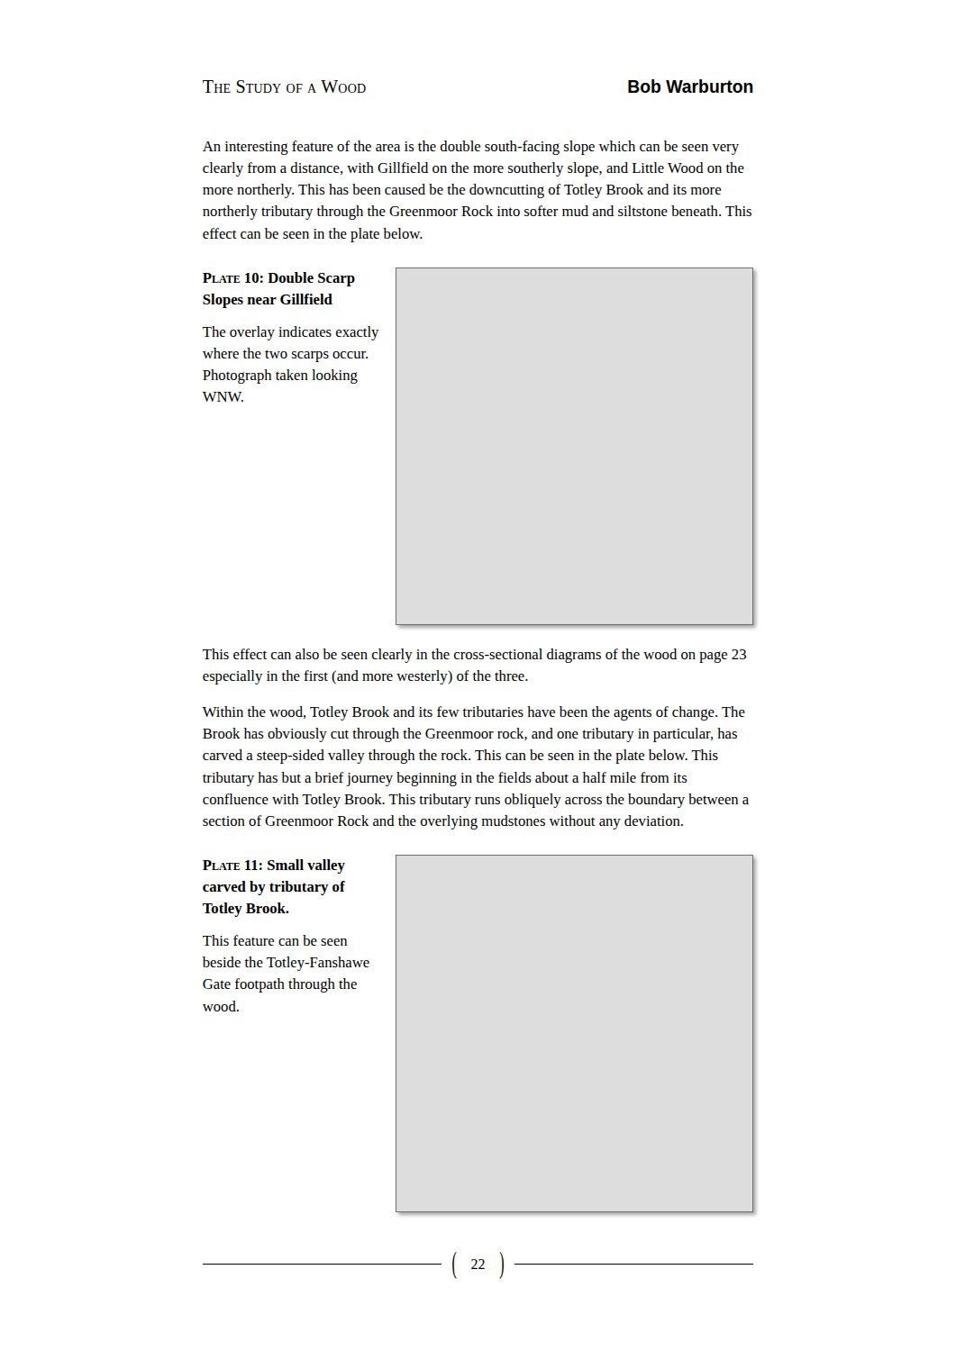The Study of a Wood
Bob Warburton
An interesting feature of the area is the double south-facing slope which can be seen very clearly from a distance, with Gillfield on the more southerly slope, and Little Wood on the more northerly. This has been caused be the downcutting of Totley Brook and its more northerly tributary through the Greenmoor Rock into softer mud and siltstone beneath. This effect can be seen in the plate below.
Plate 10: Double Scarp Slopes near Gillfield
The overlay indicates exactly where the two scarps occur. Photograph taken looking WNW.
This effect can also be seen clearly in the cross-sectional diagrams of the wood on page 23 especially in the first (and more westerly) of the three.
Within the wood, Totley Brook and its few tributaries have been the agents of change. The Brook has obviously cut through the Greenmoor rock, and one tributary in particular, has carved a steep-sided valley through the rock. This can be seen in the plate below. This tributary has but a brief journey beginning in the fields about a half mile from its confluence with Totley Brook. This tributary runs obliquely across the boundary between a section of Greenmoor Rock and the overlying mudstones without any deviation.
Plate 11: Small valley carved by tributary of Totley Brook.
This feature can be seen beside the Totley-Fanshawe Gate footpath through the wood.
22